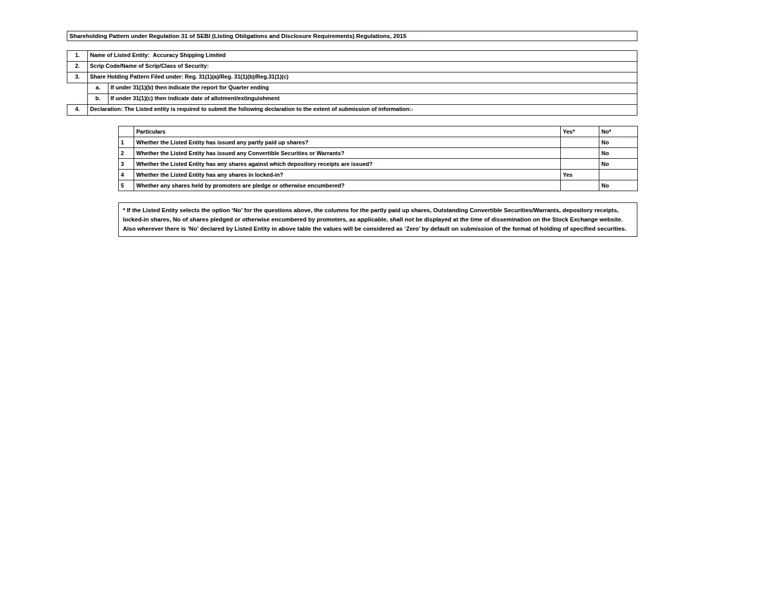Shareholding Pattern under Regulation 31 of SEBI (Listing Obligations and Disclosure Requirements) Regulations, 2015
| 1. | Name of Listed Entity: Accuracy Shipping Limited |
| 2. | Scrip Code/Name of Scrip/Class of Security: |
| 3. | Share Holding Pattern Filed under: Reg. 31(1)(a)/Reg. 31(1)(b)/Reg.31(1)(c) |
| | a. | If under 31(1)(b) then indicate the report for Quarter ending |
| | b. | If under 31(1)(c) then indicate date of allotment/extinguishment |
| 4. | Declaration: The Listed entity is required to submit the following declaration to the extent of submission of information:- |
| | Particulars | Yes* | No* |
| 1 | Whether the Listed Entity has issued any partly paid up shares? | | No |
| 2 | Whether the Listed Entity has issued any Convertible Securities or Warrants? | | No |
| 3 | Whether the Listed Entity has any shares against which depository receipts are issued? | | No |
| 4 | Whether the Listed Entity has any shares in locked-in? | Yes | |
| 5 | Whether any shares held by promoters are pledge or otherwise encumbered? | | No |
* If the Listed Entity selects the option ‘No’ for the questions above, the columns for the partly paid up shares, Outstanding Convertible Securities/Warrants, depository receipts, locked-in shares, No of shares pledged or otherwise encumbered by promoters, as applicable, shall not be displayed at the time of dissemination on the Stock Exchange website. Also wherever there is ‘No’ declared by Listed Entity in above table the values will be considered as ‘Zero’ by default on submission of the format of holding of specified securities.